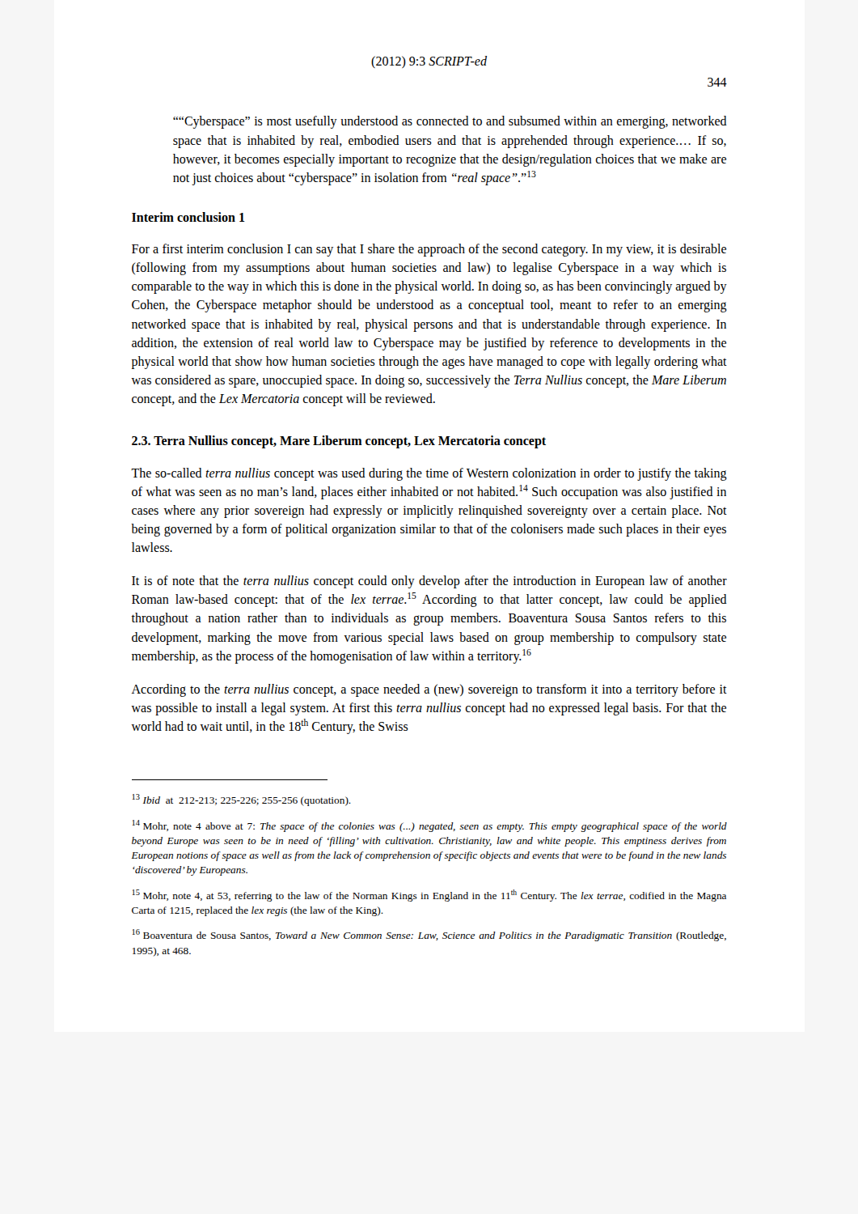(2012) 9:3 SCRIPT-ed 344
““Cyberspace” is most usefully understood as connected to and subsumed within an emerging, networked space that is inhabited by real, embodied users and that is apprehended through experience.… If so, however, it becomes especially important to recognize that the design/regulation choices that we make are not just choices about “cyberspace” in isolation from “real space”.”13
Interim conclusion 1
For a first interim conclusion I can say that I share the approach of the second category. In my view, it is desirable (following from my assumptions about human societies and law) to legalise Cyberspace in a way which is comparable to the way in which this is done in the physical world. In doing so, as has been convincingly argued by Cohen, the Cyberspace metaphor should be understood as a conceptual tool, meant to refer to an emerging networked space that is inhabited by real, physical persons and that is understandable through experience. In addition, the extension of real world law to Cyberspace may be justified by reference to developments in the physical world that show how human societies through the ages have managed to cope with legally ordering what was considered as spare, unoccupied space. In doing so, successively the Terra Nullius concept, the Mare Liberum concept, and the Lex Mercatoria concept will be reviewed.
2.3. Terra Nullius concept, Mare Liberum concept, Lex Mercatoria concept
The so-called terra nullius concept was used during the time of Western colonization in order to justify the taking of what was seen as no man’s land, places either inhabited or not habited.14 Such occupation was also justified in cases where any prior sovereign had expressly or implicitly relinquished sovereignty over a certain place. Not being governed by a form of political organization similar to that of the colonisers made such places in their eyes lawless.
It is of note that the terra nullius concept could only develop after the introduction in European law of another Roman law-based concept: that of the lex terrae.15 According to that latter concept, law could be applied throughout a nation rather than to individuals as group members. Boaventura Sousa Santos refers to this development, marking the move from various special laws based on group membership to compulsory state membership, as the process of the homogenisation of law within a territory.16
According to the terra nullius concept, a space needed a (new) sovereign to transform it into a territory before it was possible to install a legal system. At first this terra nullius concept had no expressed legal basis. For that the world had to wait until, in the 18th Century, the Swiss
13 Ibid at 212-213; 225-226; 255-256 (quotation).
14 Mohr, note 4 above at 7: The space of the colonies was (...) negated, seen as empty. This empty geographical space of the world beyond Europe was seen to be in need of ‘filling’ with cultivation. Christianity, law and white people. This emptiness derives from European notions of space as well as from the lack of comprehension of specific objects and events that were to be found in the new lands ‘discovered’ by Europeans.
15 Mohr, note 4, at 53, referring to the law of the Norman Kings in England in the 11th Century. The lex terrae, codified in the Magna Carta of 1215, replaced the lex regis (the law of the King).
16 Boaventura de Sousa Santos, Toward a New Common Sense: Law, Science and Politics in the Paradigmatic Transition (Routledge, 1995), at 468.